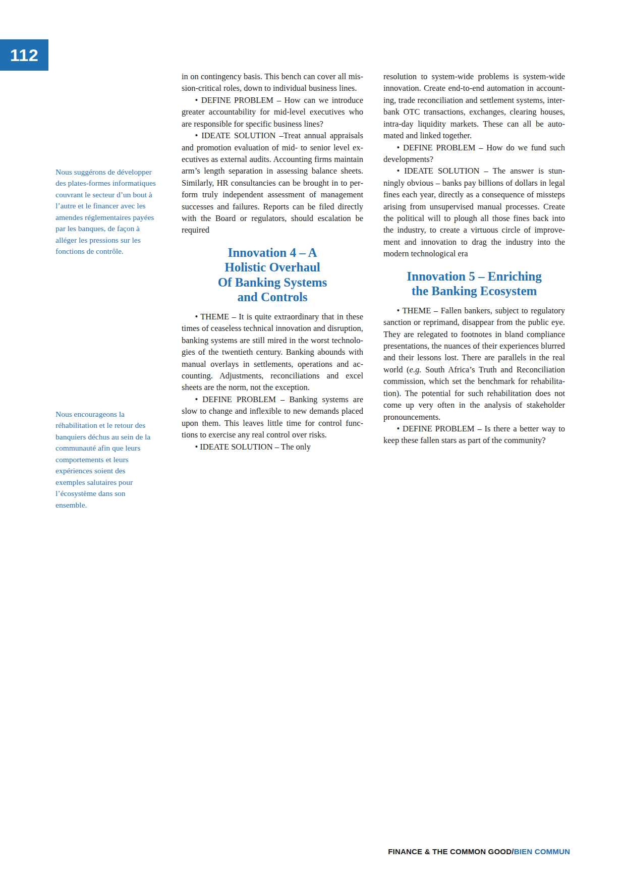112
Nous suggérons de développer des plates-formes informatiques couvrant le secteur d’un bout à l’autre et le financer avec les amendes réglementaires payées par les banques, de façon à alléger les pressions sur les fonctions de contrôle.
Nous encourageons la réhabilitation et le retour des banquiers déchus au sein de la communauté afin que leurs comportements et leurs expériences soient des exemples salutaires pour l’écosystème dans son ensemble.
in on contingency basis. This bench can cover all mission-critical roles, down to individual business lines.
• DEFINE PROBLEM – How can we introduce greater accountability for mid-level executives who are responsible for specific business lines?
• IDEATE SOLUTION –Treat annual appraisals and promotion evaluation of mid- to senior level executives as external audits. Accounting firms maintain arm’s length separation in assessing balance sheets. Similarly, HR consultancies can be brought in to perform truly independent assessment of management successes and failures. Reports can be filed directly with the Board or regulators, should escalation be required
Innovation 4 – A
Holistic Overhaul
Of Banking Systems
and Controls
• THEME – It is quite extraordinary that in these times of ceaseless technical innovation and disruption, banking systems are still mired in the worst technologies of the twentieth century. Banking abounds with manual overlays in settlements, operations and accounting. Adjustments, reconciliations and excel sheets are the norm, not the exception.
• DEFINE PROBLEM – Banking systems are slow to change and inflexible to new demands placed upon them. This leaves little time for control functions to exercise any real control over risks.
• IDEATE SOLUTION – The only
resolution to system-wide problems is system-wide innovation. Create end-to-end automation in accounting, trade reconciliation and settlement systems, inter-bank OTC transactions, exchanges, clearing houses, intra-day liquidity markets. These can all be automated and linked together.
• DEFINE PROBLEM – How do we fund such developments?
• IDEATE SOLUTION – The answer is stunningly obvious – banks pay billions of dollars in legal fines each year, directly as a consequence of missteps arising from unsupervised manual processes. Create the political will to plough all those fines back into the industry, to create a virtuous circle of improvement and innovation to drag the industry into the modern technological era
Innovation 5 – Enriching
the Banking Ecosystem
• THEME – Fallen bankers, subject to regulatory sanction or reprimand, disappear from the public eye. They are relegated to footnotes in bland compliance presentations, the nuances of their experiences blurred and their lessons lost. There are parallels in the real world (e.g. South Africa’s Truth and Reconciliation commission, which set the benchmark for rehabilitation). The potential for such rehabilitation does not come up very often in the analysis of stakeholder pronouncements.
• DEFINE PROBLEM – Is there a better way to keep these fallen stars as part of the community?
FINANCE & THE COMMON GOOD/BIEN COMMUN